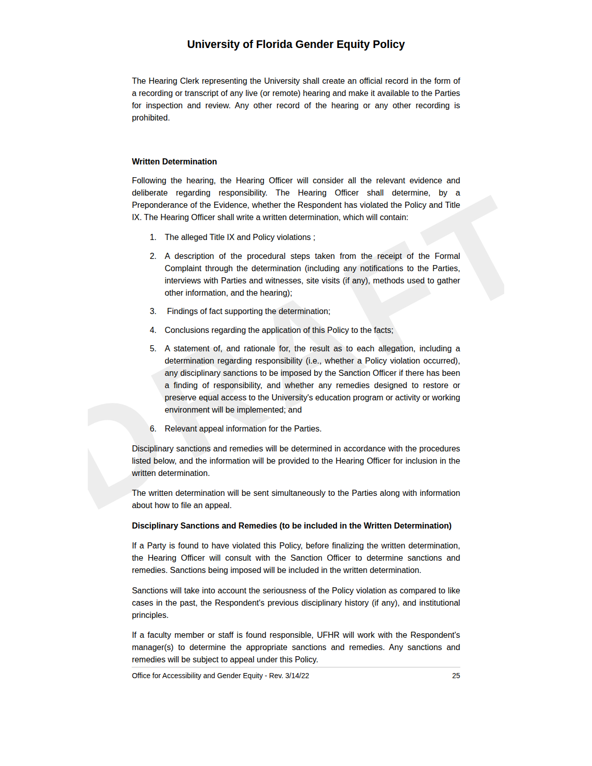DRAFT
University of Florida Gender Equity Policy
The Hearing Clerk representing the University shall create an official record in the form of a recording or transcript of any live (or remote) hearing and make it available to the Parties for inspection and review. Any other record of the hearing or any other recording is prohibited.
Written Determination
Following the hearing, the Hearing Officer will consider all the relevant evidence and deliberate regarding responsibility. The Hearing Officer shall determine, by a Preponderance of the Evidence, whether the Respondent has violated the Policy and Title IX. The Hearing Officer shall write a written determination, which will contain:
The alleged Title IX and Policy violations ;
A description of the procedural steps taken from the receipt of the Formal Complaint through the determination (including any notifications to the Parties, interviews with Parties and witnesses, site visits (if any), methods used to gather other information, and the hearing);
Findings of fact supporting the determination;
Conclusions regarding the application of this Policy to the facts;
A statement of, and rationale for, the result as to each allegation, including a determination regarding responsibility (i.e., whether a Policy violation occurred), any disciplinary sanctions to be imposed by the Sanction Officer if there has been a finding of responsibility, and whether any remedies designed to restore or preserve equal access to the University's education program or activity or working environment will be implemented; and
Relevant appeal information for the Parties.
Disciplinary sanctions and remedies will be determined in accordance with the procedures listed below, and the information will be provided to the Hearing Officer for inclusion in the written determination.
The written determination will be sent simultaneously to the Parties along with information about how to file an appeal.
Disciplinary Sanctions and Remedies (to be included in the Written Determination)
If a Party is found to have violated this Policy, before finalizing the written determination, the Hearing Officer will consult with the Sanction Officer to determine sanctions and remedies. Sanctions being imposed will be included in the written determination.
Sanctions will take into account the seriousness of the Policy violation as compared to like cases in the past, the Respondent's previous disciplinary history (if any), and institutional principles.
If a faculty member or staff is found responsible, UFHR will work with the Respondent's manager(s) to determine the appropriate sanctions and remedies. Any sanctions and remedies will be subject to appeal under this Policy.
Office for Accessibility and Gender Equity - Rev. 3/14/22 25